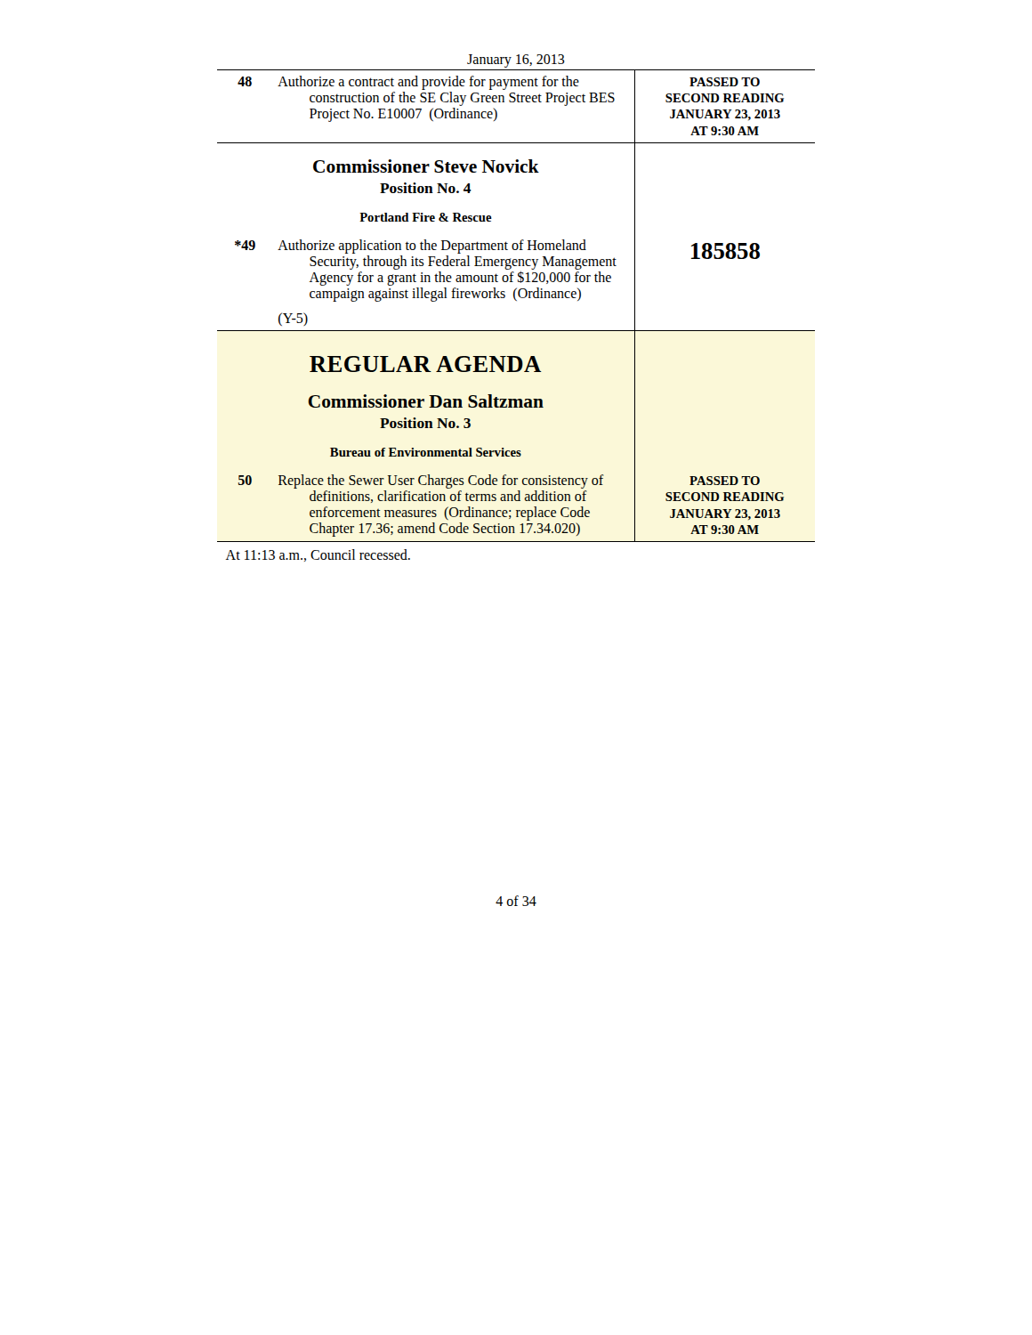January 16, 2013
| 48 | Authorize a contract and provide for payment for the construction of the SE Clay Green Street Project BES Project No. E10007 (Ordinance) | PASSED TO SECOND READING JANUARY 23, 2013 AT 9:30 AM |
| Commissioner Steve Novick Position No. 4 Portland Fire & Rescue | |
| *49 | Authorize application to the Department of Homeland Security, through its Federal Emergency Management Agency for a grant in the amount of $120,000 for the campaign against illegal fireworks (Ordinance) (Y-5) | 185858 |
| REGULAR AGENDA Commissioner Dan Saltzman Position No. 3 Bureau of Environmental Services | |
| 50 | Replace the Sewer User Charges Code for consistency of definitions, clarification of terms and addition of enforcement measures (Ordinance; replace Code Chapter 17.36; amend Code Section 17.34.020) | PASSED TO SECOND READING JANUARY 23, 2013 AT 9:30 AM |
At 11:13 a.m., Council recessed.
4 of 34